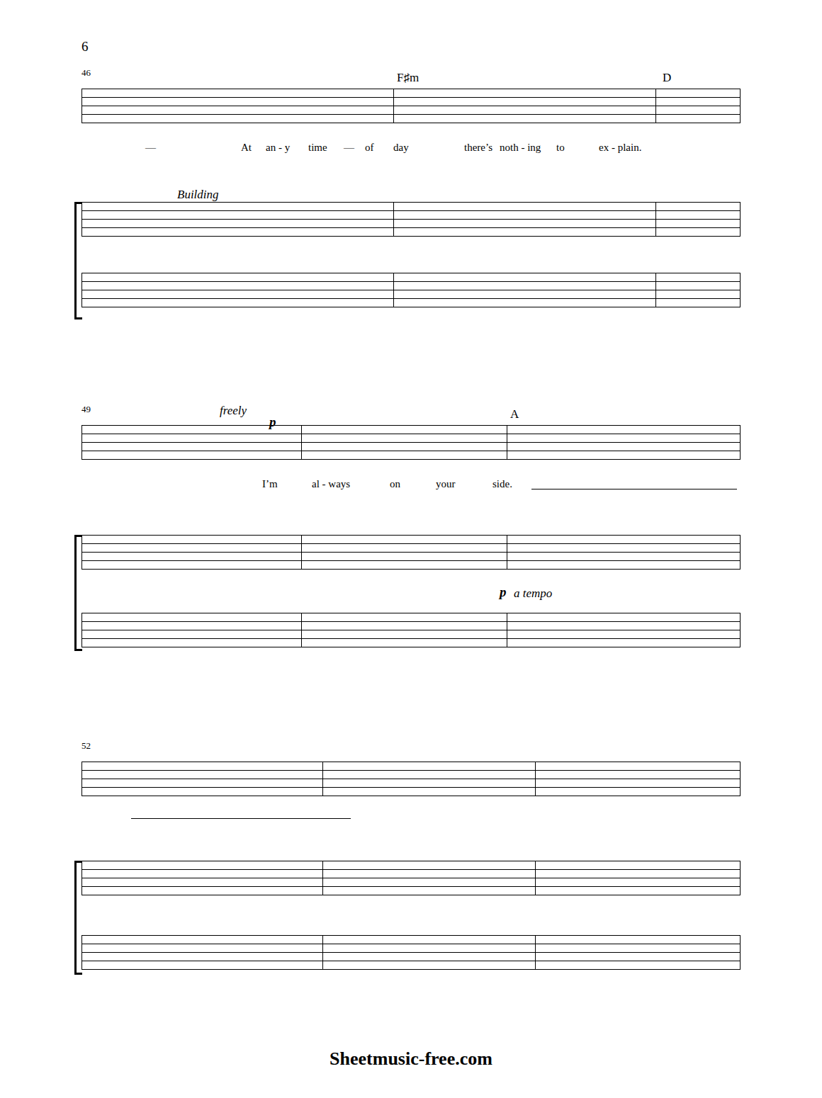6
46
F♯m
D
—
At
an - y
time
—
of
day
there’s
noth - ing
to
ex - plain.
Building
49
freely
p
A
I’m
al - ways
on
your
side.
p
a tempo
52
Sheetmusic-free.com